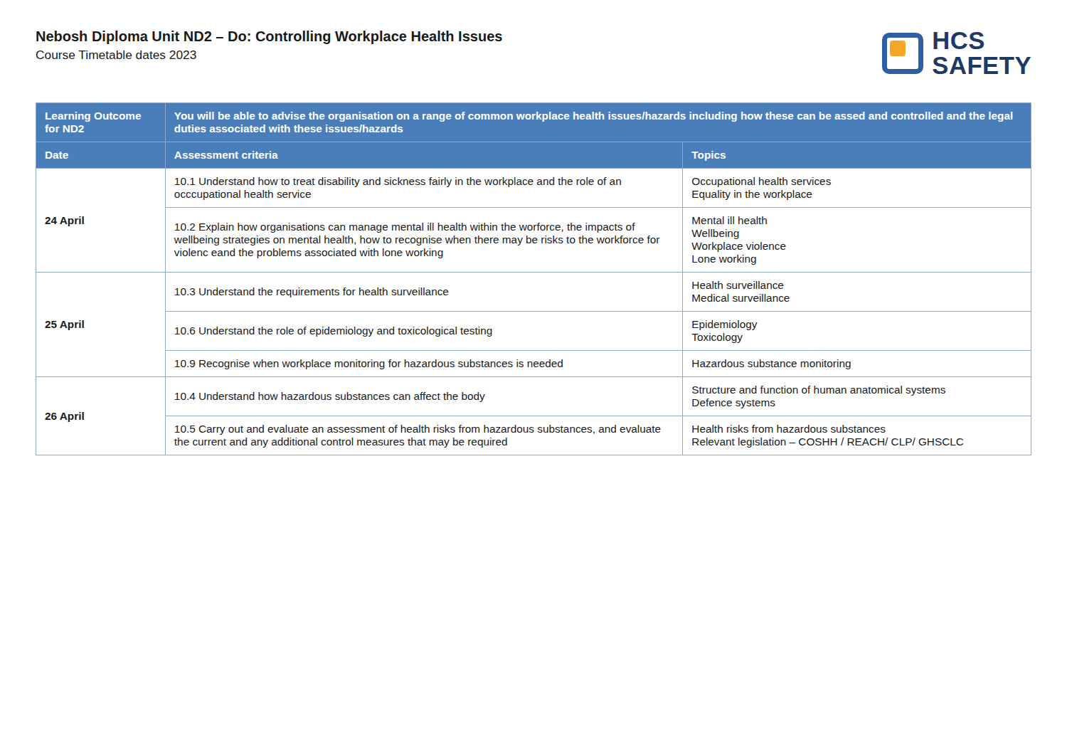Nebosh Diploma Unit ND2 – Do: Controlling Workplace Health Issues
Course Timetable dates 2023
HCS
SAFETY
| Learning Outcome for ND2 | You will be able to advise the organisation on a range of common workplace health issues/hazards including how these can be assed and controlled and the legal duties associated with these issues/hazards |
| --- | --- |
| Date | Assessment criteria | Topics |
| 24 April | 10.1 Understand how to treat disability and sickness fairly in the workplace and the role of an occcupational health service | Occupational health services Equality in the workplace |
| 10.2 Explain how organisations can manage mental ill health within the worforce, the impacts of wellbeing strategies on mental health, how to recognise when there may be risks to the workforce for violenc eand the problems associated with lone working | Mental ill health Wellbeing Workplace violence Lone working |
| 25 April | 10.3 Understand the requirements for health surveillance | Health surveillance Medical surveillance |
| 10.6 Understand the role of epidemiology and toxicological testing | Epidemiology Toxicology |
| 10.9 Recognise when workplace monitoring for hazardous substances is needed | Hazardous substance monitoring |
| 26 April | 10.4 Understand how hazardous substances can affect the body | Structure and function of human anatomical systems Defence systems |
| 10.5 Carry out and evaluate an assessment of health risks from hazardous substances, and evaluate the current and any additional control measures that may be required | Health risks from hazardous substances Relevant legislation – COSHH / REACH/ CLP/ GHSCLC |